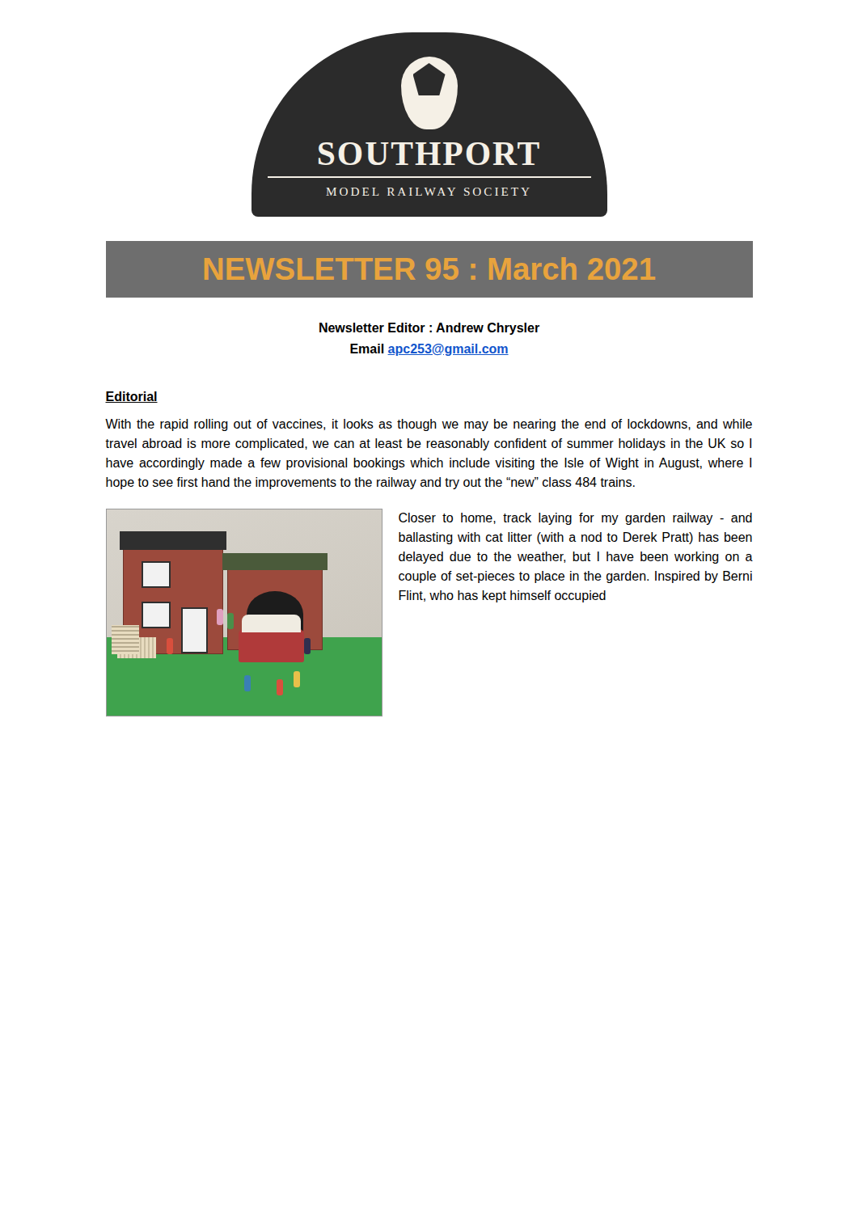SOUTHPORT
MODEL RAILWAY SOCIETY
NEWSLETTER 95 : March 2021
Newsletter Editor : Andrew Chrysler
Email apc253@gmail.com
Editorial
With the rapid rolling out of vaccines, it looks as though we may be nearing the end of lockdowns, and while travel abroad is more complicated, we can at least be reasonably confident of summer holidays in the UK so I have accordingly made a few provisional bookings which include visiting the Isle of Wight in August, where I hope to see first hand the improvements to the railway and try out the “new” class 484 trains.
Closer to home, track laying for my garden railway - and ballasting with cat litter (with a nod to Derek Pratt) has been delayed due to the weather, but I have been working on a couple of set-pieces to place in the garden. Inspired by Berni Flint, who has kept himself occupied